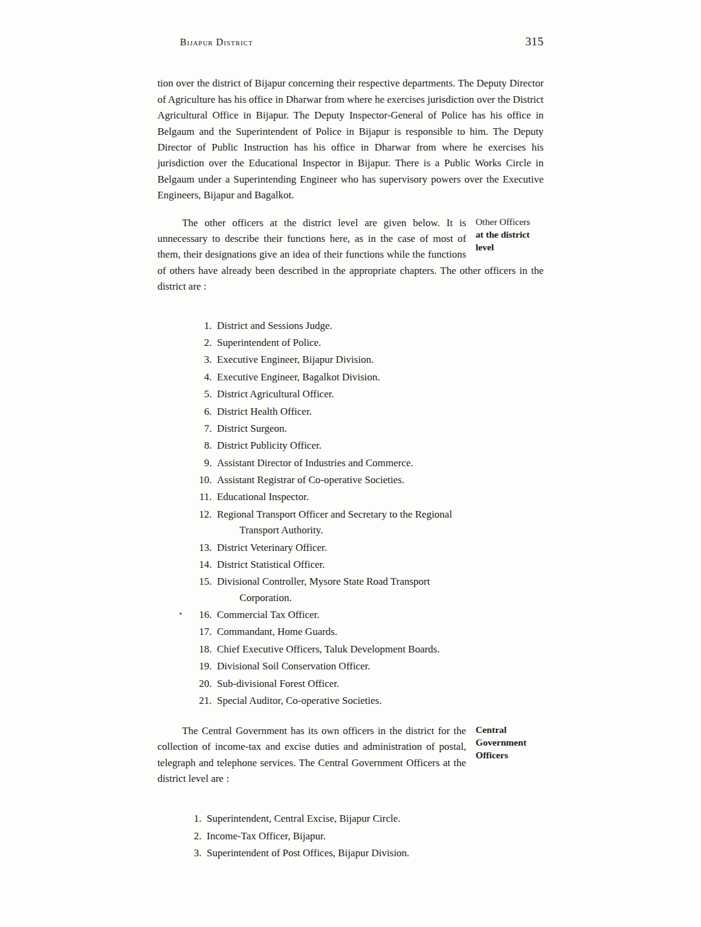Bijapur District 315
tion over the district of Bijapur concerning their respective departments. The Deputy Director of Agriculture has his office in Dharwar from where he exercises jurisdiction over the District Agricultural Office in Bijapur. The Deputy Inspector-General of Police has his office in Belgaum and the Superintendent of Police in Bijapur is responsible to him. The Deputy Director of Public Instruction has his office in Dharwar from where he exercises his jurisdiction over the Educational Inspector in Bijapur. There is a Public Works Circle in Belgaum under a Superintending Engineer who has supervisory powers over the Executive Engineers, Bijapur and Bagalkot.
Other Officers
at the district
level The other officers at the district level are given below. It is unnecessary to describe their functions here, as in the case of most of them, their designations give an idea of their functions while the functions of others have already been described in the appropriate chapters. The other officers in the district are :
District and Sessions Judge.
Superintendent of Police.
Executive Engineer, Bijapur Division.
Executive Engineer, Bagalkot Division.
District Agricultural Officer.
District Health Officer.
District Surgeon.
District Publicity Officer.
Assistant Director of Industries and Commerce.
Assistant Registrar of Co-operative Societies.
Educational Inspector.
Regional Transport Officer and Secretary to the RegionalTransport Authority.
District Veterinary Officer.
District Statistical Officer.
Divisional Controller, Mysore State Road TransportCorporation.
•Commercial Tax Officer.
Commandant, Home Guards.
Chief Executive Officers, Taluk Development Boards.
Divisional Soil Conservation Officer.
Sub-divisional Forest Officer.
Special Auditor, Co-operative Societies.
Central
Government
Officers The Central Government has its own officers in the district for the collection of income-tax and excise duties and administration of postal, telegraph and telephone services. The Central Government Officers at the district level are :
Superintendent, Central Excise, Bijapur Circle.
Income-Tax Officer, Bijapur.
Superintendent of Post Offices, Bijapur Division.